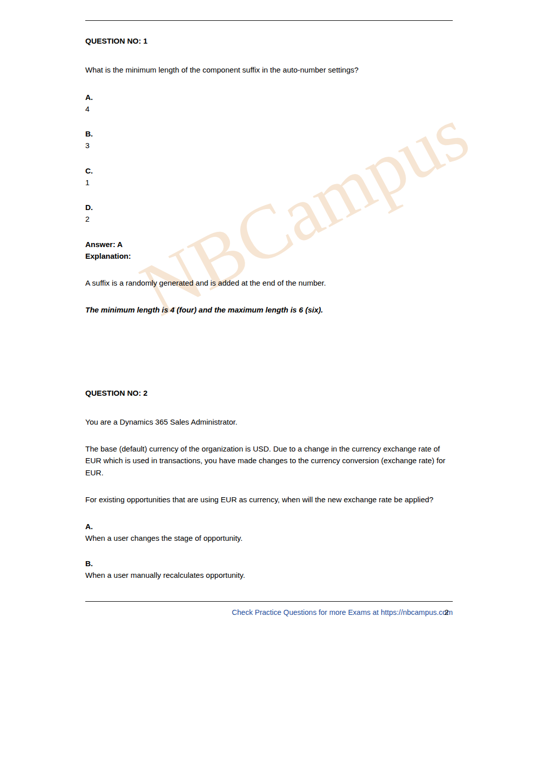NBCampus
QUESTION NO: 1
What is the minimum length of the component suffix in the auto-number settings?
A. 4
B. 3
C. 1
D. 2
Answer: A
Explanation:
A suffix is a randomly generated and is added at the end of the number.
The minimum length is 4 (four) and the maximum length is 6 (six).
QUESTION NO: 2
You are a Dynamics 365 Sales Administrator.
The base (default) currency of the organization is USD. Due to a change in the currency exchange rate of EUR which is used in transactions, you have made changes to the currency conversion (exchange rate) for EUR.
For existing opportunities that are using EUR as currency, when will the new exchange rate be applied?
A. When a user changes the stage of opportunity.
B. When a user manually recalculates opportunity.
Check Practice Questions for more Exams at https://nbcampus.com 2